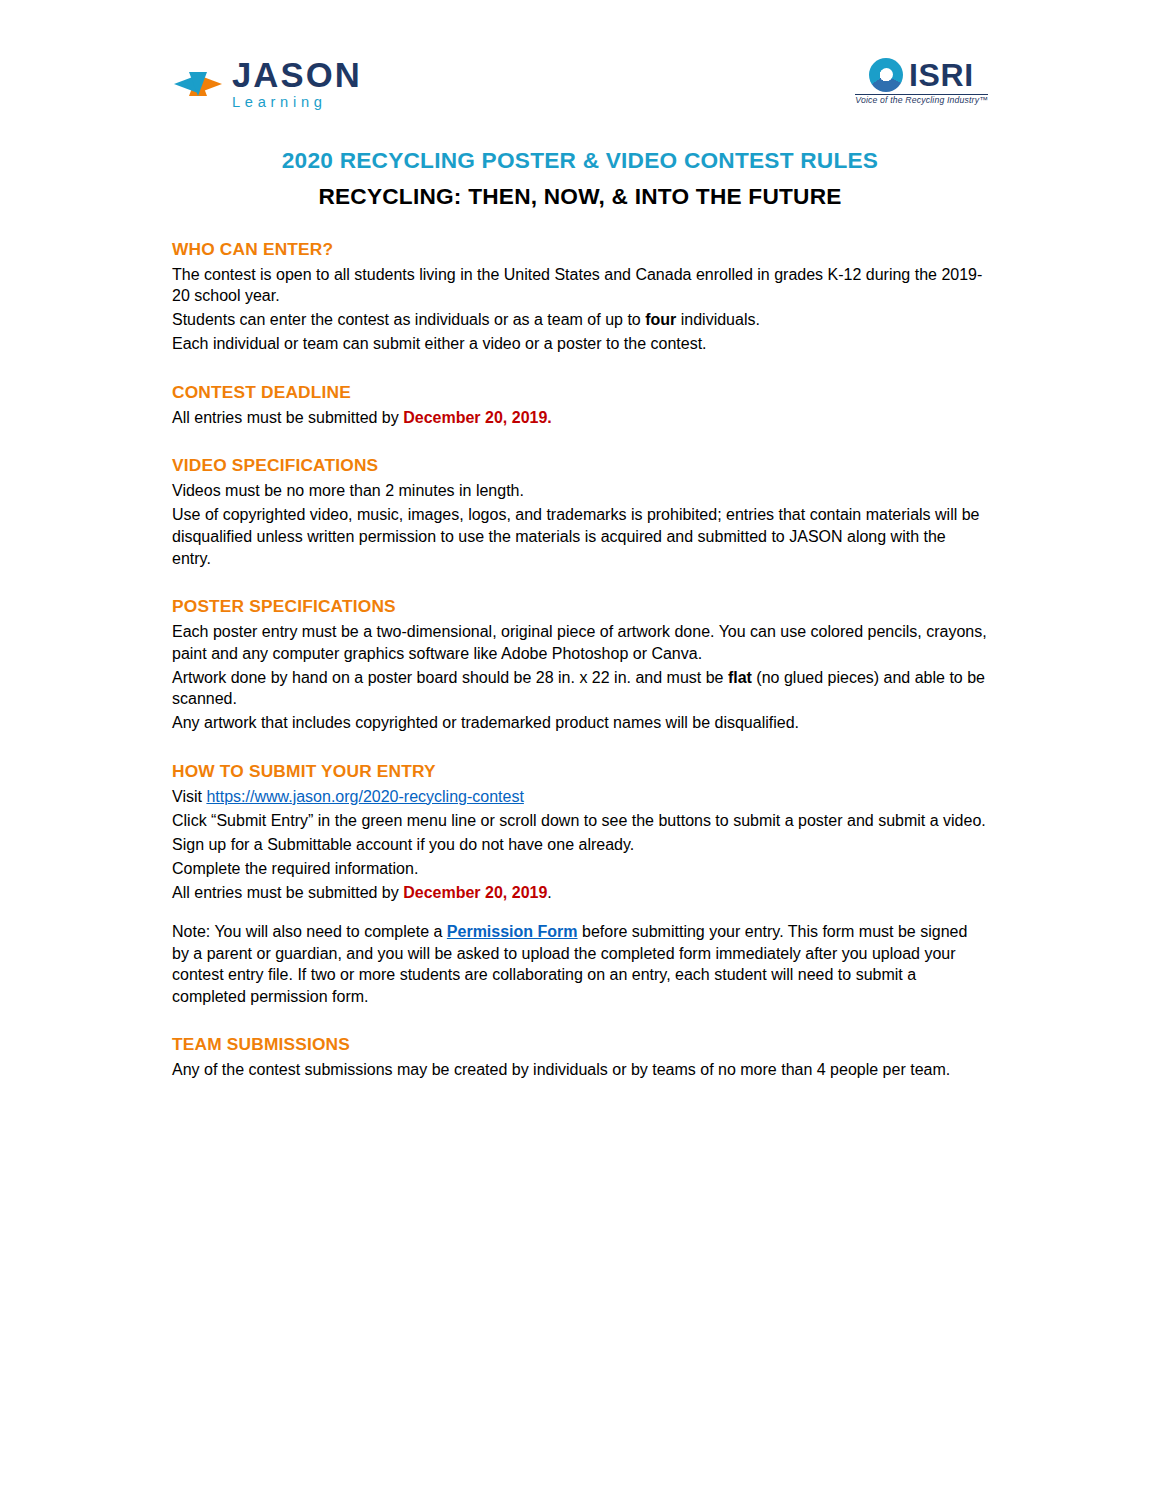JASON
Learning
ISRI
Voice of the Recycling Industry™
2020 RECYCLING POSTER & VIDEO CONTEST RULES RECYCLING: THEN, NOW, & INTO THE FUTURE
WHO CAN ENTER?
The contest is open to all students living in the United States and Canada enrolled in grades K-12 during the 2019-20 school year.
Students can enter the contest as individuals or as a team of up to four individuals.
Each individual or team can submit either a video or a poster to the contest.
CONTEST DEADLINE
All entries must be submitted by December 20, 2019.
VIDEO SPECIFICATIONS
Videos must be no more than 2 minutes in length.
Use of copyrighted video, music, images, logos, and trademarks is prohibited; entries that contain materials will be disqualified unless written permission to use the materials is acquired and submitted to JASON along with the entry.
POSTER SPECIFICATIONS
Each poster entry must be a two-dimensional, original piece of artwork done. You can use colored pencils, crayons, paint and any computer graphics software like Adobe Photoshop or Canva.
Artwork done by hand on a poster board should be 28 in. x 22 in. and must be flat (no glued pieces) and able to be scanned.
Any artwork that includes copyrighted or trademarked product names will be disqualified.
HOW TO SUBMIT YOUR ENTRY
Visit https://www.jason.org/2020-recycling-contest
Click “Submit Entry” in the green menu line or scroll down to see the buttons to submit a poster and submit a video.
Sign up for a Submittable account if you do not have one already.
Complete the required information.
All entries must be submitted by December 20, 2019.
Note: You will also need to complete a Permission Form before submitting your entry. This form must be signed by a parent or guardian, and you will be asked to upload the completed form immediately after you upload your contest entry file. If two or more students are collaborating on an entry, each student will need to submit a completed permission form.
TEAM SUBMISSIONS
Any of the contest submissions may be created by individuals or by teams of no more than 4 people per team.